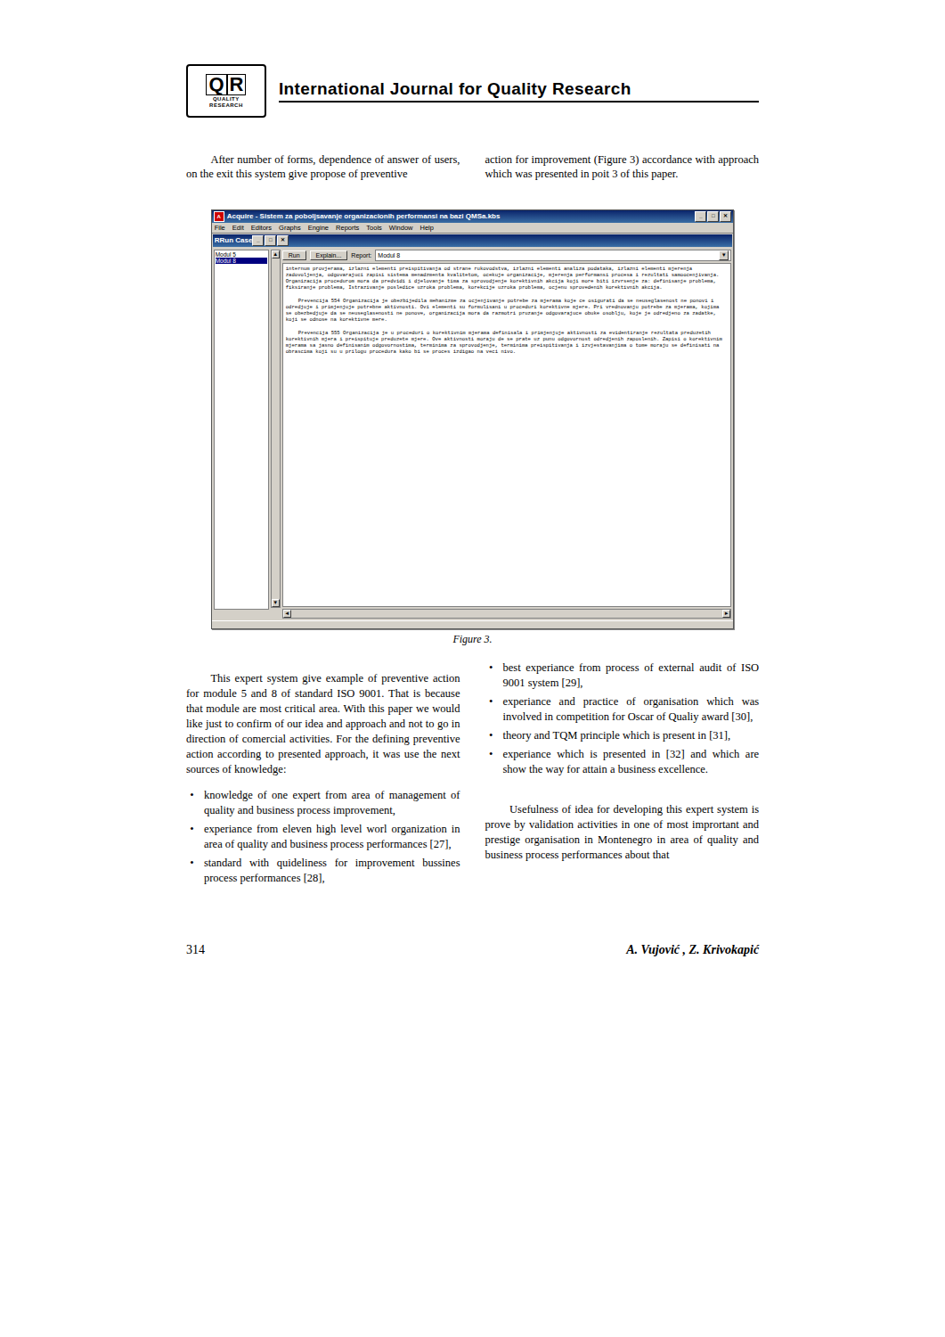QR
QUALITY
RESEARCH
International Journal for Quality Research
After number of forms, dependence of answer of users, on the exit this system give propose of preventive
action for improvement (Figure 3) accordance with approach which was presented in poit 3 of this paper.
A
Acquire - Sistem za poboljsavanje organizacionih performansi na bazi QMSa.kbs
_□✕
File Edit Editors Graphs Engine Reports Tools Window Help
R
Run Case
_□✕
Modul 5
Modul 8
▲
▼
Run
Explain...
Report:
Modul 8▼
internum provjerama, izlazni elementi preispitivanja od strane rukovodstva, izlazni elementi analiza podataka, izlazni elementi mjerenja zadovoljenja, odgovarajuci zapisi sistema menadzmenta kvalitetom, ocekuje organizacije, mjerenja performansi procesa i rezultati samoocenjivanja. Organizacija procedurom mora da predvidi i djelovanje tima za sprovodjenje korektivnih akcija koji more biti izvrsenje za: definisanje problema, fiksiranje problema, Istrazivanje posledice uzroka problema, korekcije uzroka problema, ocjenu sprovedenih korektivnih akcija.
Prevencija 554 Organizacija je obezbijedila mehanizme za ocjenjivanje potrebe za mjerama koje ce osigurati da se neuseglasenost ne ponovi i odredjuje i primjenjuje potrebne aktivnosti. Ovi elementi su formulisani u proceduri korektivne mjere. Pri vrednovanju potrebe za mjerama, kojima se obezbedjuje da se neuseglasenosti ne ponove, organizacija mora da razmotri pruzanje odgovarajuce obuke osoblju, koje je odredjeno za zadatke, koji se odnose na korektivne mere.
Prevencija 555 Organizacija je u proceduri o korektivnim mjerama definisala i primjenjuje aktivnosti za evidentiranje rezultata preduzetih korektivnih mjera i preispituje preduzete mjere. Ove aktivnosti moraju de se prate uz punu odgovornost odredjenih zaposlenih. Zapisi o korektivnim mjerama sa jasno definisanim odgovornostima, terminima za sprovodjenje, terminima preispitivanja i izvjestavanjima o tome moraju se definisati na obrascima koji su u prilogu procedura kako bi se proces izdigao na veci nivo.
◄
►
Figure 3.
This expert system give example of preventive action for module 5 and 8 of standard ISO 9001. That is because that module are most critical area. With this paper we would like just to confirm of our idea and approach and not to go in direction of comercial activities. For the defining preventive action according to presented approach, it was use the next sources of knowledge:
knowledge of one expert from area of management of quality and business process improvement,
experiance from eleven high level worl organization in area of quality and business process performances [27],
standard with quideliness for improvement bussines process performances [28],
best experiance from process of external audit of ISO 9001 system [29],
experiance and practice of organisation which was involved in competition for Oscar of Qualiy award [30],
theory and TQM principle which is present in [31],
experiance which is presented in [32] and which are show the way for attain a business excellence.
Usefulness of idea for developing this expert system is prove by validation activities in one of most imprortant and prestige organisation in Montenegro in area of quality and business process performances about that
314
A. Vujović , Z. Krivokapić